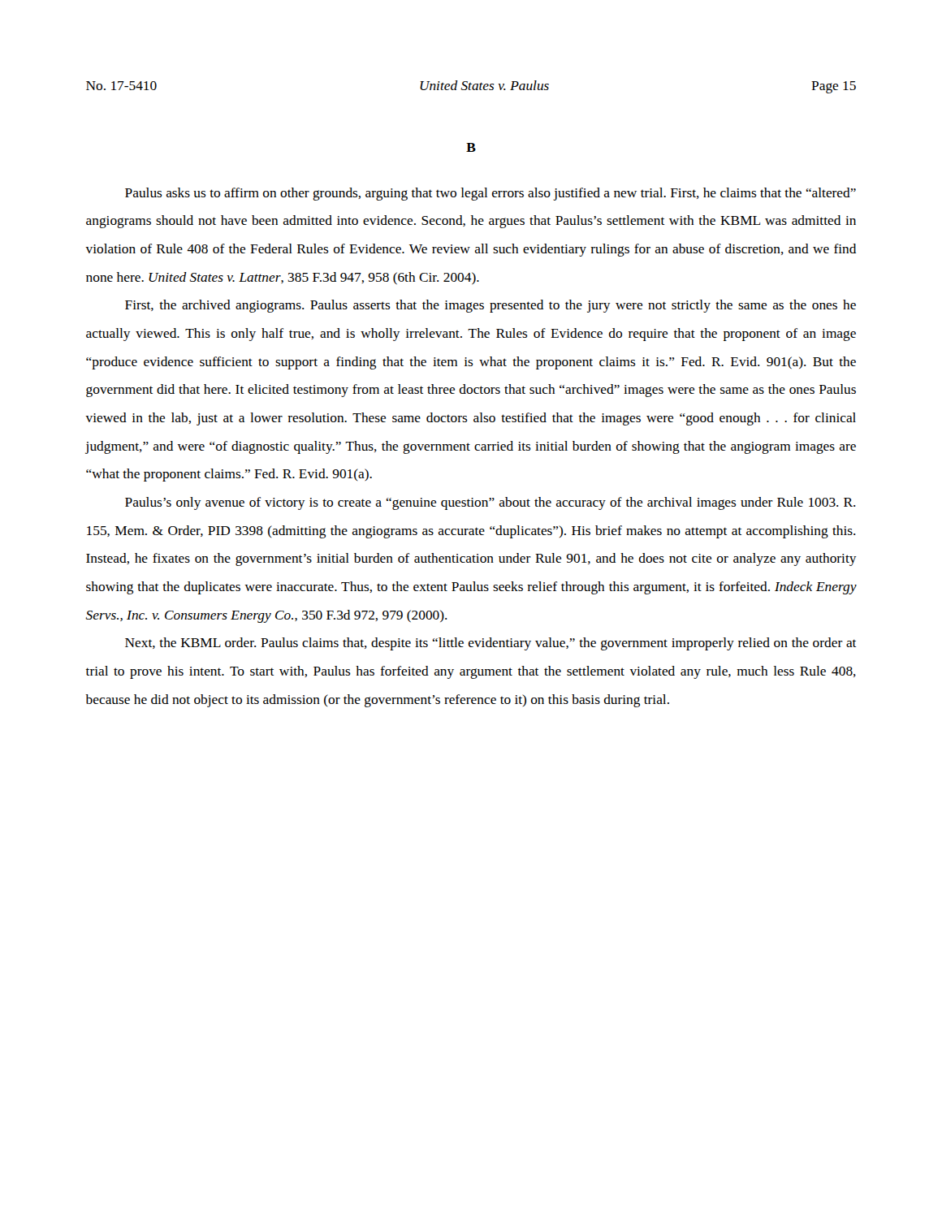No. 17-5410 United States v. Paulus Page 15
B
Paulus asks us to affirm on other grounds, arguing that two legal errors also justified a new trial. First, he claims that the “altered” angiograms should not have been admitted into evidence. Second, he argues that Paulus’s settlement with the KBML was admitted in violation of Rule 408 of the Federal Rules of Evidence. We review all such evidentiary rulings for an abuse of discretion, and we find none here. United States v. Lattner, 385 F.3d 947, 958 (6th Cir. 2004).
First, the archived angiograms. Paulus asserts that the images presented to the jury were not strictly the same as the ones he actually viewed. This is only half true, and is wholly irrelevant. The Rules of Evidence do require that the proponent of an image “produce evidence sufficient to support a finding that the item is what the proponent claims it is.” Fed. R. Evid. 901(a). But the government did that here. It elicited testimony from at least three doctors that such “archived” images were the same as the ones Paulus viewed in the lab, just at a lower resolution. These same doctors also testified that the images were “good enough . . . for clinical judgment,” and were “of diagnostic quality.” Thus, the government carried its initial burden of showing that the angiogram images are “what the proponent claims.” Fed. R. Evid. 901(a).
Paulus’s only avenue of victory is to create a “genuine question” about the accuracy of the archival images under Rule 1003. R. 155, Mem. & Order, PID 3398 (admitting the angiograms as accurate “duplicates”). His brief makes no attempt at accomplishing this. Instead, he fixates on the government’s initial burden of authentication under Rule 901, and he does not cite or analyze any authority showing that the duplicates were inaccurate. Thus, to the extent Paulus seeks relief through this argument, it is forfeited. Indeck Energy Servs., Inc. v. Consumers Energy Co., 350 F.3d 972, 979 (2000).
Next, the KBML order. Paulus claims that, despite its “little evidentiary value,” the government improperly relied on the order at trial to prove his intent. To start with, Paulus has forfeited any argument that the settlement violated any rule, much less Rule 408, because he did not object to its admission (or the government’s reference to it) on this basis during trial.